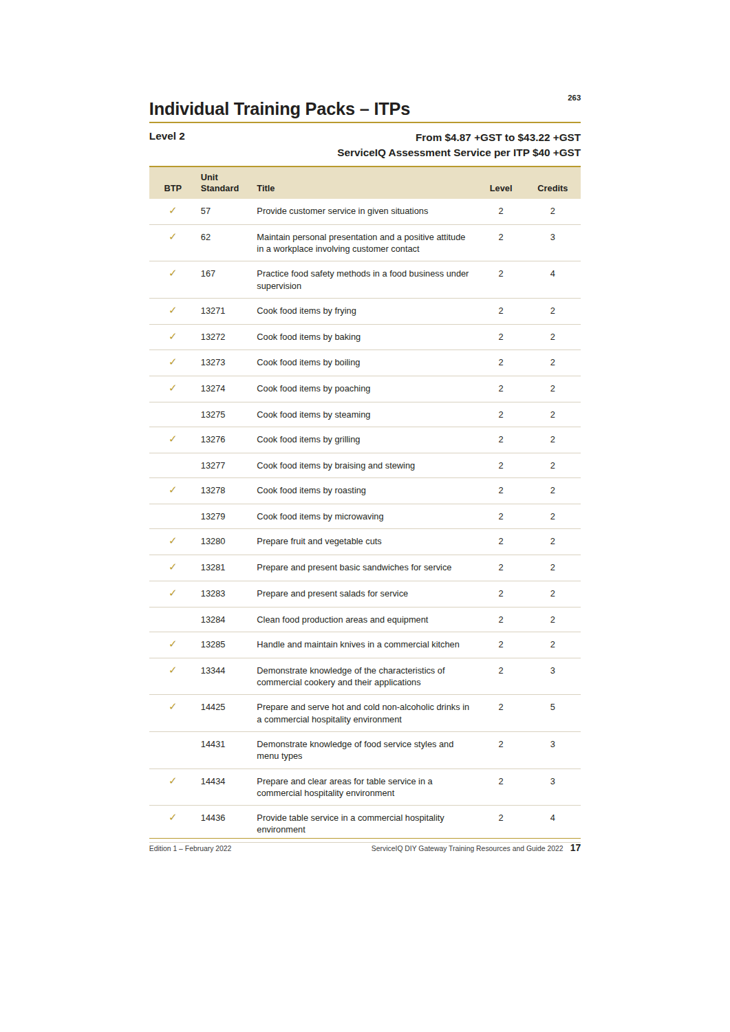263
Individual Training Packs – ITPs
Level 2
From $4.87 +GST to $43.22 +GST
ServiceIQ Assessment Service per ITP $40 +GST
| BTP | Unit Standard | Title | Level | Credits |
| --- | --- | --- | --- | --- |
| ✓ | 57 | Provide customer service in given situations | 2 | 2 |
| ✓ | 62 | Maintain personal presentation and a positive attitude in a workplace involving customer contact | 2 | 3 |
| ✓ | 167 | Practice food safety methods in a food business under supervision | 2 | 4 |
| ✓ | 13271 | Cook food items by frying | 2 | 2 |
| ✓ | 13272 | Cook food items by baking | 2 | 2 |
| ✓ | 13273 | Cook food items by boiling | 2 | 2 |
| ✓ | 13274 | Cook food items by poaching | 2 | 2 |
| | 13275 | Cook food items by steaming | 2 | 2 |
| ✓ | 13276 | Cook food items by grilling | 2 | 2 |
| | 13277 | Cook food items by braising and stewing | 2 | 2 |
| ✓ | 13278 | Cook food items by roasting | 2 | 2 |
| | 13279 | Cook food items by microwaving | 2 | 2 |
| ✓ | 13280 | Prepare fruit and vegetable cuts | 2 | 2 |
| ✓ | 13281 | Prepare and present basic sandwiches for service | 2 | 2 |
| ✓ | 13283 | Prepare and present salads for service | 2 | 2 |
| | 13284 | Clean food production areas and equipment | 2 | 2 |
| ✓ | 13285 | Handle and maintain knives in a commercial kitchen | 2 | 2 |
| ✓ | 13344 | Demonstrate knowledge of the characteristics of commercial cookery and their applications | 2 | 3 |
| ✓ | 14425 | Prepare and serve hot and cold non-alcoholic drinks in a commercial hospitality environment | 2 | 5 |
| | 14431 | Demonstrate knowledge of food service styles and menu types | 2 | 3 |
| ✓ | 14434 | Prepare and clear areas for table service in a commercial hospitality environment | 2 | 3 |
| ✓ | 14436 | Provide table service in a commercial hospitality environment | 2 | 4 |
Edition 1 – February 2022
ServiceIQ DIY Gateway Training Resources and Guide 2022 17